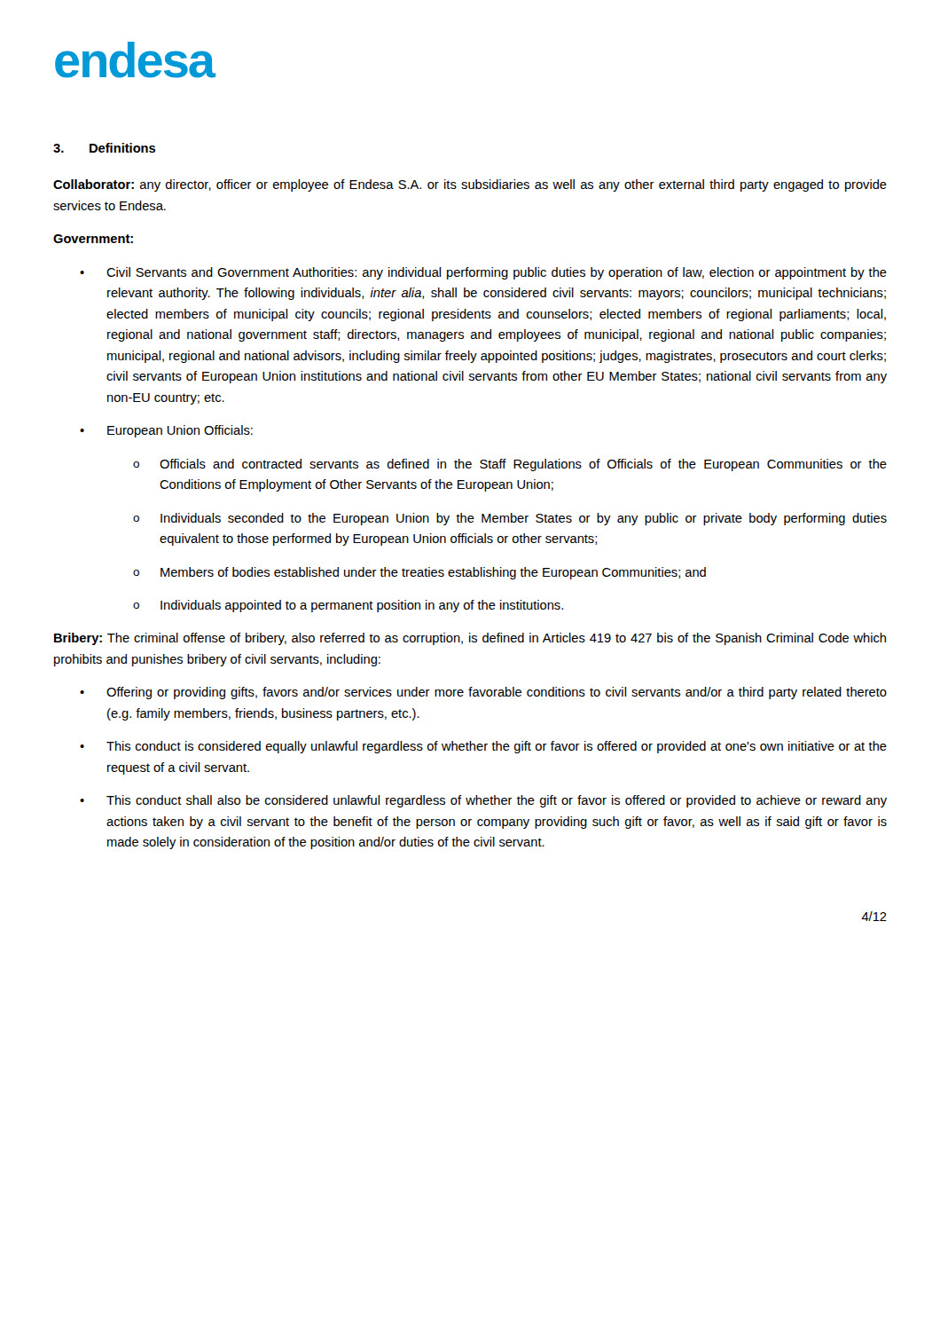endesa
3. Definitions
Collaborator: any director, officer or employee of Endesa S.A. or its subsidiaries as well as any other external third party engaged to provide services to Endesa.
Government:
Civil Servants and Government Authorities: any individual performing public duties by operation of law, election or appointment by the relevant authority. The following individuals, inter alia, shall be considered civil servants: mayors; councilors; municipal technicians; elected members of municipal city councils; regional presidents and counselors; elected members of regional parliaments; local, regional and national government staff; directors, managers and employees of municipal, regional and national public companies; municipal, regional and national advisors, including similar freely appointed positions; judges, magistrates, prosecutors and court clerks; civil servants of European Union institutions and national civil servants from other EU Member States; national civil servants from any non-EU country; etc.
European Union Officials:
Officials and contracted servants as defined in the Staff Regulations of Officials of the European Communities or the Conditions of Employment of Other Servants of the European Union;
Individuals seconded to the European Union by the Member States or by any public or private body performing duties equivalent to those performed by European Union officials or other servants;
Members of bodies established under the treaties establishing the European Communities; and
Individuals appointed to a permanent position in any of the institutions.
Bribery: The criminal offense of bribery, also referred to as corruption, is defined in Articles 419 to 427 bis of the Spanish Criminal Code which prohibits and punishes bribery of civil servants, including:
Offering or providing gifts, favors and/or services under more favorable conditions to civil servants and/or a third party related thereto (e.g. family members, friends, business partners, etc.).
This conduct is considered equally unlawful regardless of whether the gift or favor is offered or provided at one's own initiative or at the request of a civil servant.
This conduct shall also be considered unlawful regardless of whether the gift or favor is offered or provided to achieve or reward any actions taken by a civil servant to the benefit of the person or company providing such gift or favor, as well as if said gift or favor is made solely in consideration of the position and/or duties of the civil servant.
4/12